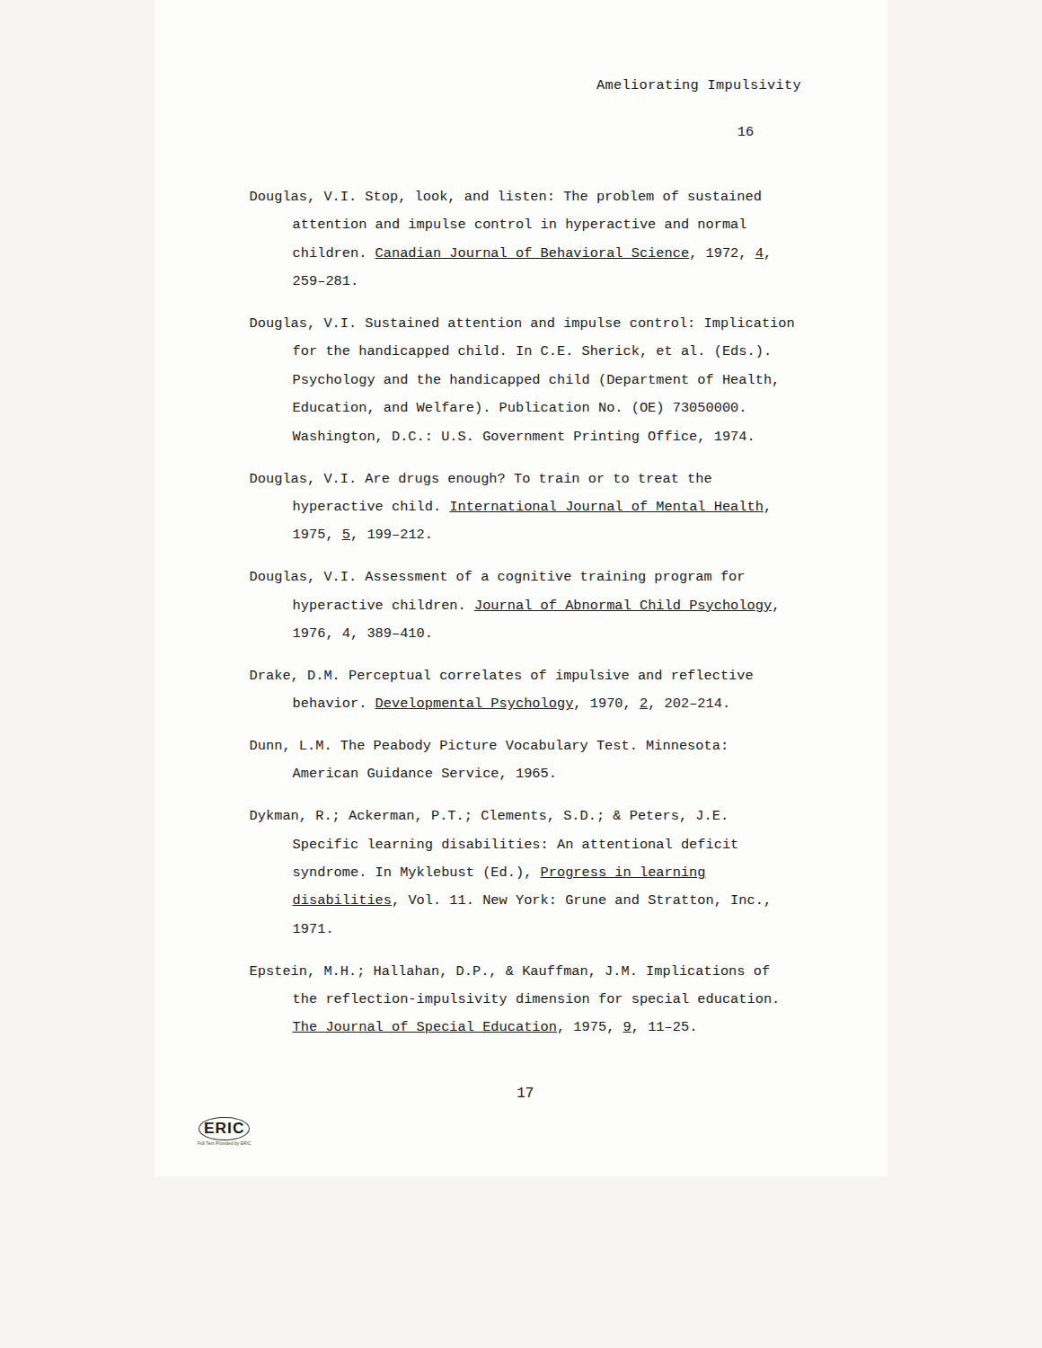Ameliorating Impulsivity
16
Douglas, V.I. Stop, look, and listen: The problem of sustained attention and impulse control in hyperactive and normal children. Canadian Journal of Behavioral Science, 1972, 4, 259–281.
Douglas, V.I. Sustained attention and impulse control: Implication for the handicapped child. In C.E. Sherick, et al. (Eds.). Psychology and the handicapped child (Department of Health, Education, and Welfare). Publication No. (OE) 73050000. Washington, D.C.: U.S. Government Printing Office, 1974.
Douglas, V.I. Are drugs enough? To train or to treat the hyperactive child. International Journal of Mental Health, 1975, 5, 199–212.
Douglas, V.I. Assessment of a cognitive training program for hyperactive children. Journal of Abnormal Child Psychology, 1976, 4, 389–410.
Drake, D.M. Perceptual correlates of impulsive and reflective behavior. Developmental Psychology, 1970, 2, 202–214.
Dunn, L.M. The Peabody Picture Vocabulary Test. Minnesota: American Guidance Service, 1965.
Dykman, R.; Ackerman, P.T.; Clements, S.D.; & Peters, J.E. Specific learning disabilities: An attentional deficit syndrome. In Myklebust (Ed.), Progress in learning disabilities, Vol. 11. New York: Grune and Stratton, Inc., 1971.
Epstein, M.H.; Hallahan, D.P., & Kauffman, J.M. Implications of the reflection-impulsivity dimension for special education. The Journal of Special Education, 1975, 9, 11–25.
17
ERIC
Full Text Provided by ERIC